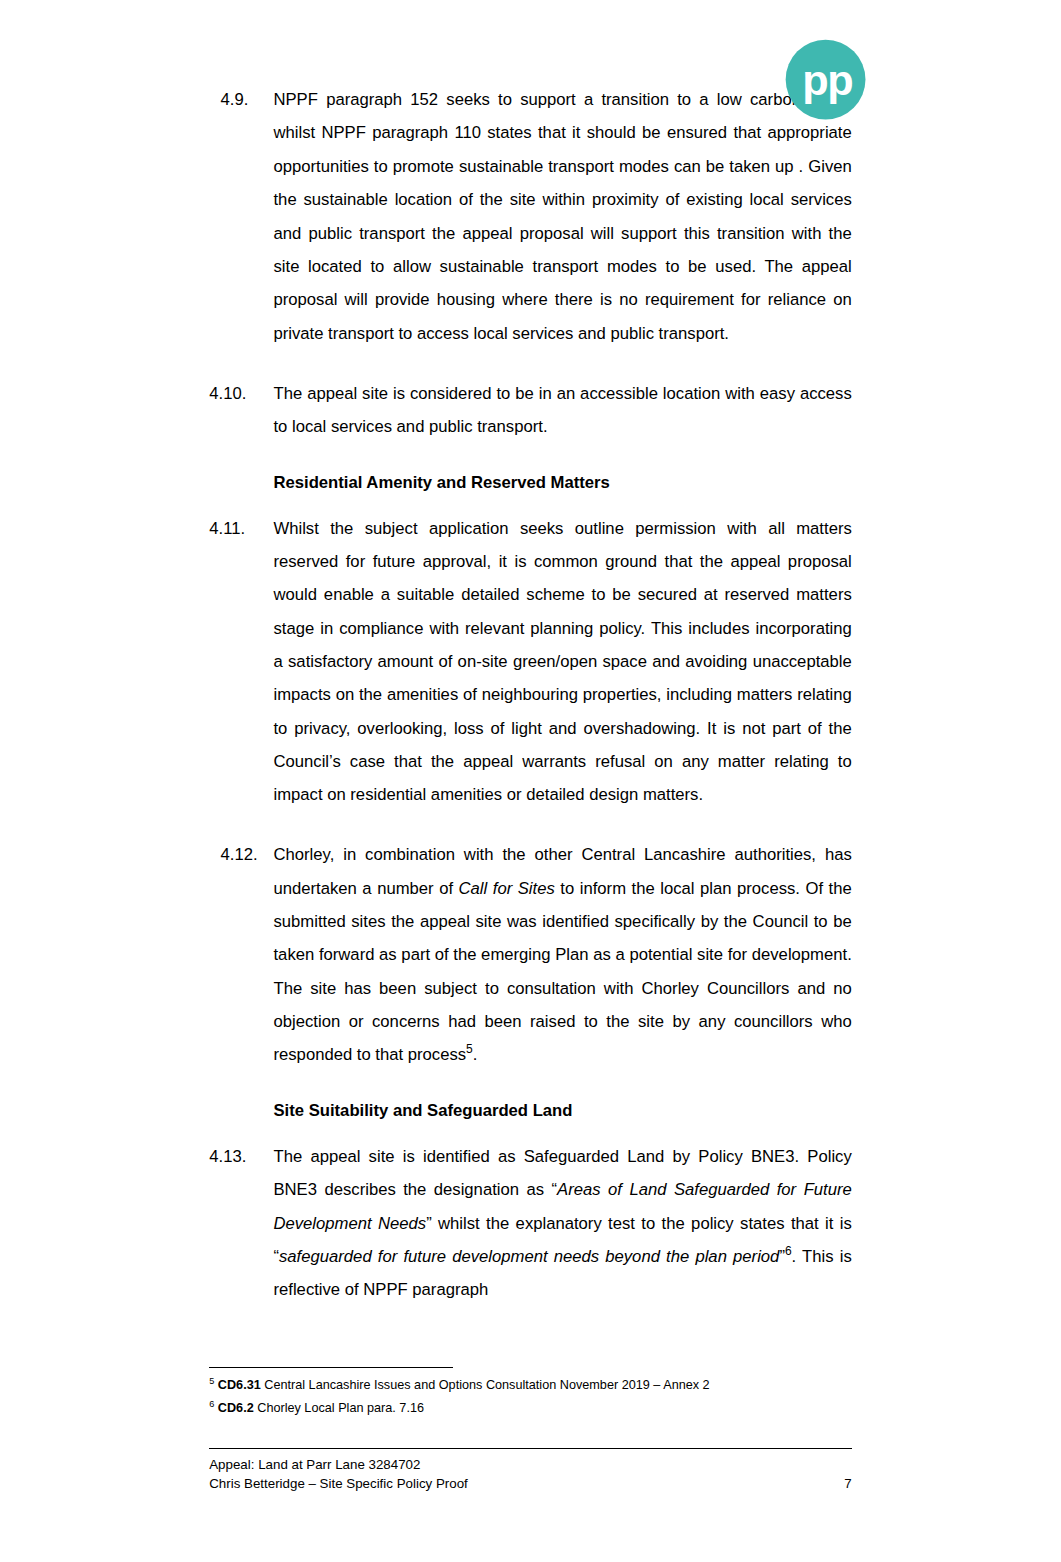p p
4.9.
NPPF paragraph 152 seeks to support a transition to a low carbon future whilst NPPF paragraph 110 states that it should be ensured that appropriate opportunities to promote sustainable transport modes can be taken up . Given the sustainable location of the site within proximity of existing local services and public transport the appeal proposal will support this transition with the site located to allow sustainable transport modes to be used. The appeal proposal will provide housing where there is no requirement for reliance on private transport to access local services and public transport.
4.10.
The appeal site is considered to be in an accessible location with easy access to local services and public transport.
Residential Amenity and Reserved Matters
4.11.
Whilst the subject application seeks outline permission with all matters reserved for future approval, it is common ground that the appeal proposal would enable a suitable detailed scheme to be secured at reserved matters stage in compliance with relevant planning policy. This includes incorporating a satisfactory amount of on-site green/open space and avoiding unacceptable impacts on the amenities of neighbouring properties, including matters relating to privacy, overlooking, loss of light and overshadowing. It is not part of the Council’s case that the appeal warrants refusal on any matter relating to impact on residential amenities or detailed design matters.
4.12.
Chorley, in combination with the other Central Lancashire authorities, has undertaken a number of Call for Sites to inform the local plan process. Of the submitted sites the appeal site was identified specifically by the Council to be taken forward as part of the emerging Plan as a potential site for development. The site has been subject to consultation with Chorley Councillors and no objection or concerns had been raised to the site by any councillors who responded to that process5.
Site Suitability and Safeguarded Land
4.13.
The appeal site is identified as Safeguarded Land by Policy BNE3. Policy BNE3 describes the designation as “Areas of Land Safeguarded for Future Development Needs” whilst the explanatory test to the policy states that it is “safeguarded for future development needs beyond the plan period”6. This is reflective of NPPF paragraph
5 CD6.31 Central Lancashire Issues and Options Consultation November 2019 – Annex 2
6 CD6.2 Chorley Local Plan para. 7.16
Appeal: Land at Parr Lane 3284702
Chris Betteridge – Site Specific Policy Proof
7